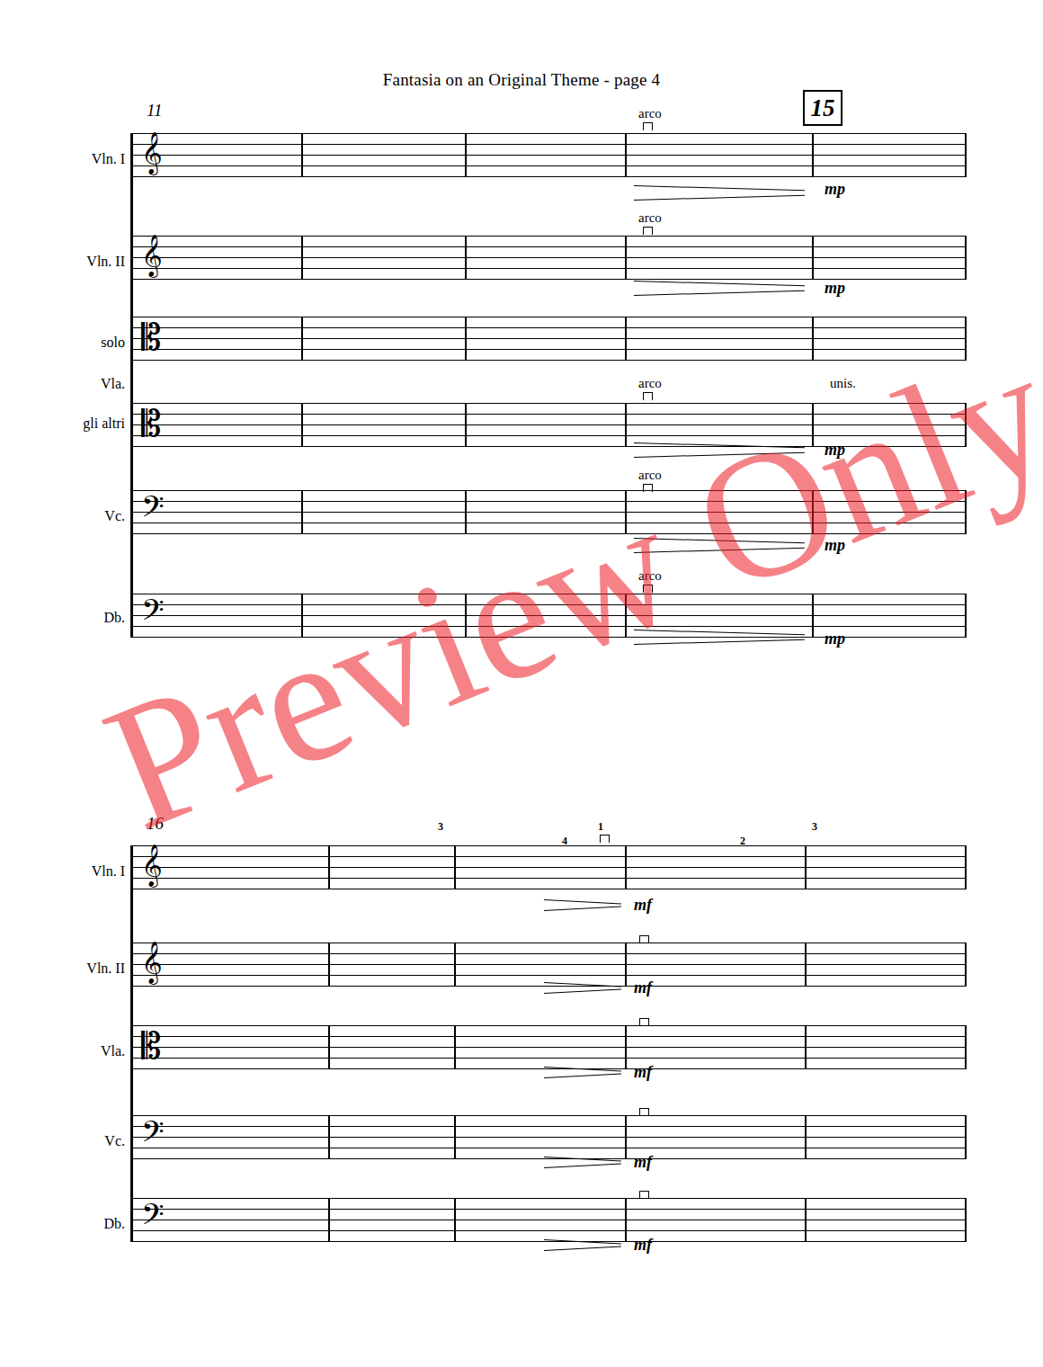Fantasia on an Original Theme - page 4
15
11
16
𝄞
𝄞
𝄡
𝄡
𝄢
𝄢
Vln. I
Vln. II
solo
Vla.
gli altri
Vc.
Db.
arco
arco
arco
unis.
arco
arco
mp
mp
mp
mp
mp
𝄞
𝄞
𝄡
𝄢
𝄢
Vln. I
Vln. II
Vla.
Vc.
Db.
3
4
1
2
3
mf
mf
mf
mf
mf
Preview Only